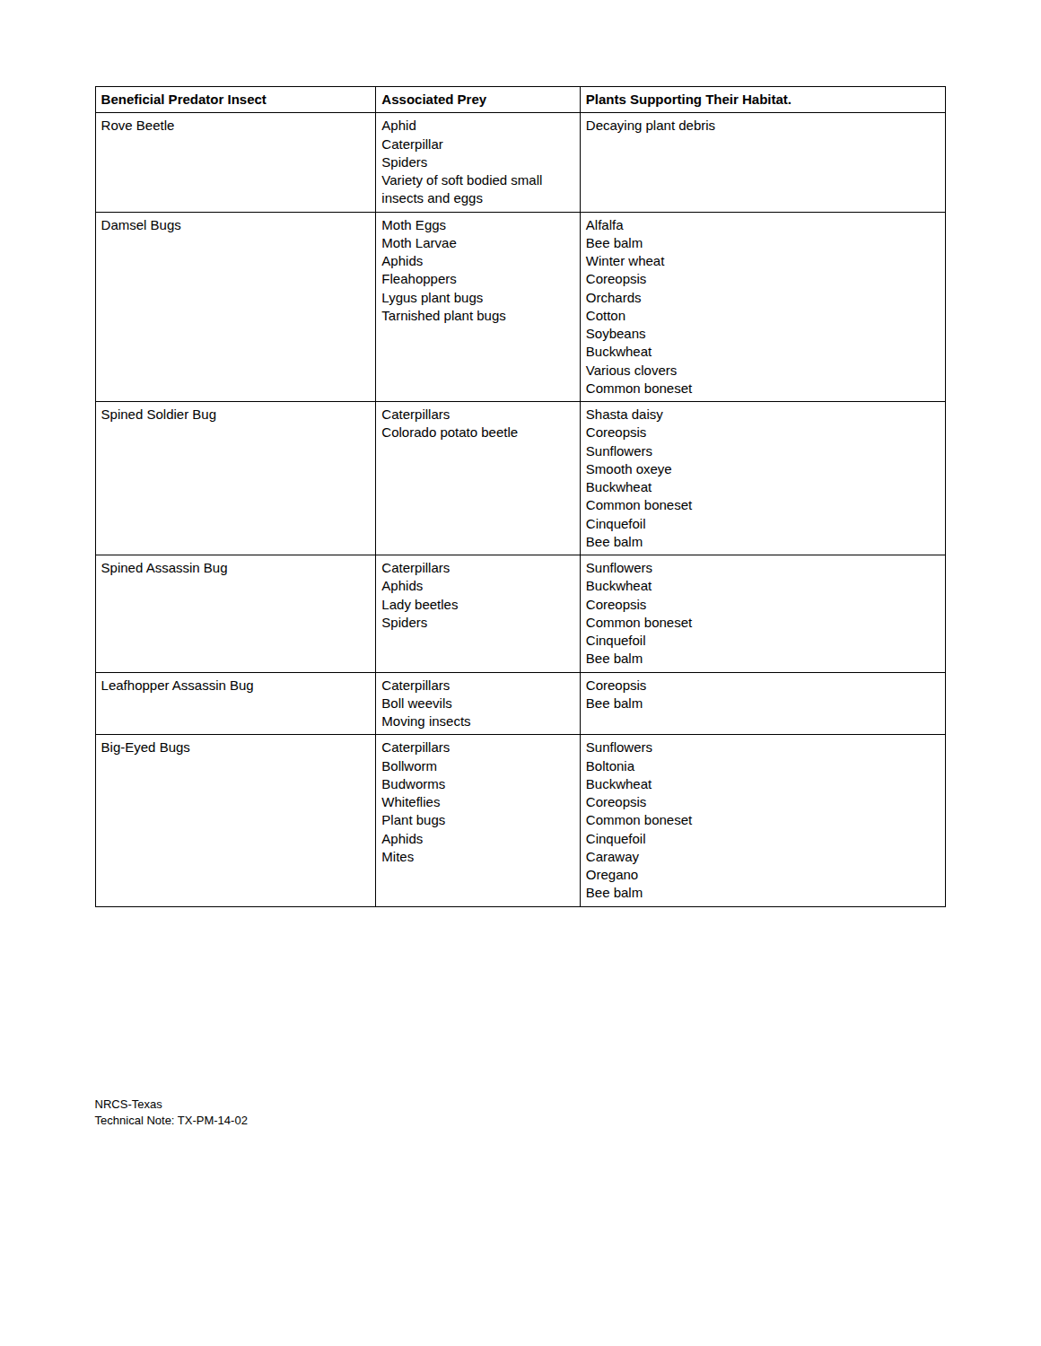| Beneficial Predator Insect | Associated Prey | Plants Supporting Their Habitat. |
| --- | --- | --- |
| Rove Beetle | Aphid Caterpillar Spiders Variety of soft bodied small insects and eggs | Decaying plant debris |
| Damsel Bugs | Moth Eggs Moth Larvae Aphids Fleahoppers Lygus plant bugs Tarnished plant bugs | Alfalfa Bee balm Winter wheat Coreopsis Orchards Cotton Soybeans Buckwheat Various clovers Common boneset |
| Spined Soldier Bug | Caterpillars Colorado potato beetle | Shasta daisy Coreopsis Sunflowers Smooth oxeye Buckwheat Common boneset Cinquefoil Bee balm |
| Spined Assassin Bug | Caterpillars Aphids Lady beetles Spiders | Sunflowers Buckwheat Coreopsis Common boneset Cinquefoil Bee balm |
| Leafhopper Assassin Bug | Caterpillars Boll weevils Moving insects | Coreopsis Bee balm |
| Big-Eyed Bugs | Caterpillars Bollworm Budworms Whiteflies Plant bugs Aphids Mites | Sunflowers Boltonia Buckwheat Coreopsis Common boneset Cinquefoil Caraway Oregano Bee balm |
NRCS-Texas
Technical Note: TX-PM-14-02